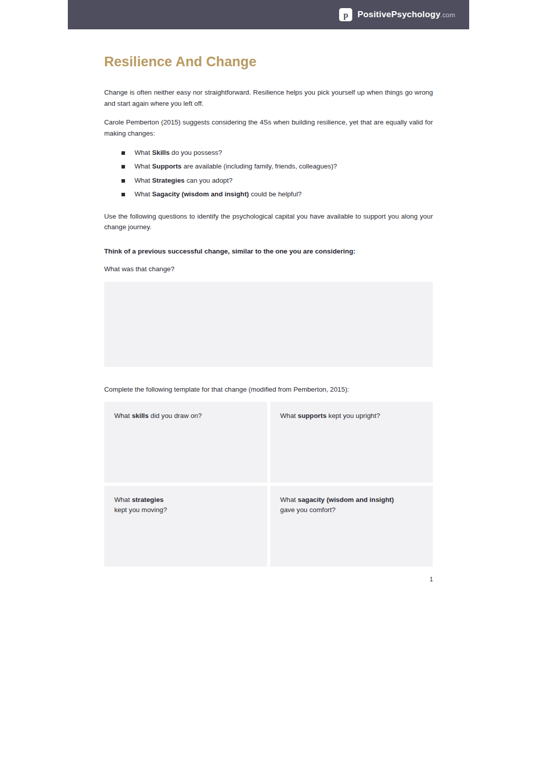p
PositivePsychology.com
Resilience And Change
Change is often neither easy nor straightforward. Resilience helps you pick yourself up when things go wrong and start again where you left off.
Carole Pemberton (2015) suggests considering the 4Ss when building resilience, yet that are equally valid for making changes:
What Skills do you possess?
What Supports are available (including family, friends, colleagues)?
What Strategies can you adopt?
What Sagacity (wisdom and insight) could be helpful?
Use the following questions to identify the psychological capital you have available to support you along your change journey.
Think of a previous successful change, similar to the one you are considering:
What was that change?
Complete the following template for that change (modified from Pemberton, 2015):
What skills did you draw on?
What supports kept you upright?
What strategies
kept you moving?
What sagacity (wisdom and insight)
gave you comfort?
1